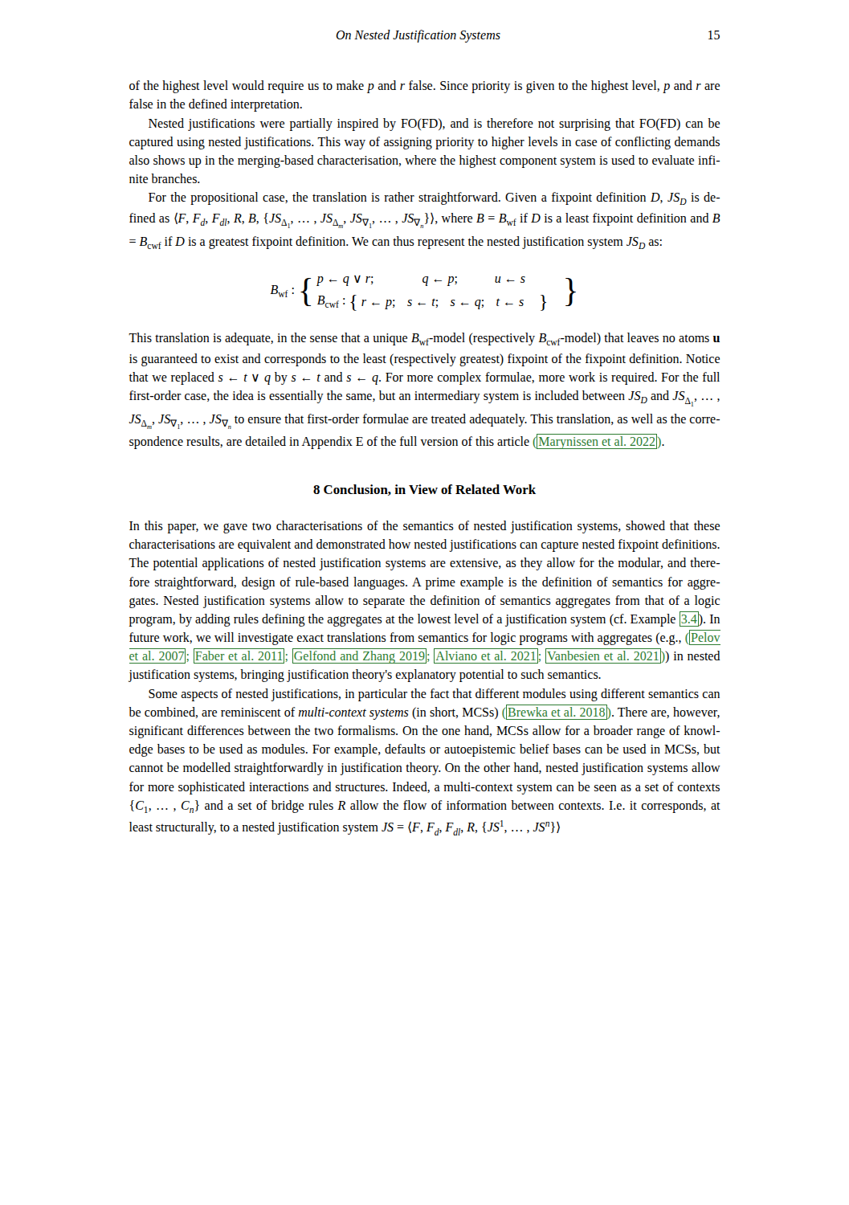On Nested Justification Systems 15
of the highest level would require us to make p and r false. Since priority is given to the highest level, p and r are false in the defined interpretation.
Nested justifications were partially inspired by FO(FD), and is therefore not surprising that FO(FD) can be captured using nested justifications. This way of assigning priority to higher levels in case of conflicting demands also shows up in the merging-based characterisation, where the highest component system is used to evaluate infinite branches.
For the propositional case, the translation is rather straightforward. Given a fixpoint definition D, JSD is defined as ⟨F, Fd, Fdl, R, B, {JSΔ1, … , JSΔm, JS∇1, … , JS∇n}⟩, where B = Bwf if D is a least fixpoint definition and B = Bcwf if D is a greatest fixpoint definition. We can thus represent the nested justification system JSD as:
Bwf : {
| p ← q ∨ r ; | q ← p ; | u ← s |
| B cwf : { / r ← p ; / s ← t ; / s ← q ; / t ← s / } |
}
This translation is adequate, in the sense that a unique Bwf-model (respectively Bcwf-model) that leaves no atoms u is guaranteed to exist and corresponds to the least (respectively greatest) fixpoint of the fixpoint definition. Notice that we replaced s ← t ∨ q by s ← t and s ← q. For more complex formulae, more work is required. For the full first-order case, the idea is essentially the same, but an intermediary system is included between JSD and JSΔ1, … , JSΔm, JS∇1, … , JS∇n to ensure that first-order formulae are treated adequately. This translation, as well as the correspondence results, are detailed in Appendix E of the full version of this article (Marynissen et al. 2022).
8 Conclusion, in View of Related Work
In this paper, we gave two characterisations of the semantics of nested justification systems, showed that these characterisations are equivalent and demonstrated how nested justifications can capture nested fixpoint definitions. The potential applications of nested justification systems are extensive, as they allow for the modular, and therefore straightforward, design of rule-based languages. A prime example is the definition of semantics for aggregates. Nested justification systems allow to separate the definition of semantics aggregates from that of a logic program, by adding rules defining the aggregates at the lowest level of a justification system (cf. Example 3.4). In future work, we will investigate exact translations from semantics for logic programs with aggregates (e.g., (Pelov et al. 2007; Faber et al. 2011; Gelfond and Zhang 2019; Alviano et al. 2021; Vanbesien et al. 2021)) in nested justification systems, bringing justification theory's explanatory potential to such semantics.
Some aspects of nested justifications, in particular the fact that different modules using different semantics can be combined, are reminiscent of multi-context systems (in short, MCSs) (Brewka et al. 2018). There are, however, significant differences between the two formalisms. On the one hand, MCSs allow for a broader range of knowledge bases to be used as modules. For example, defaults or autoepistemic belief bases can be used in MCSs, but cannot be modelled straightforwardly in justification theory. On the other hand, nested justification systems allow for more sophisticated interactions and structures. Indeed, a multi-context system can be seen as a set of contexts {C1, … , Cn} and a set of bridge rules R allow the flow of information between contexts. I.e. it corresponds, at least structurally, to a nested justification system JS = ⟨F, Fd, Fdl, R, {JS1, … , JSn}⟩